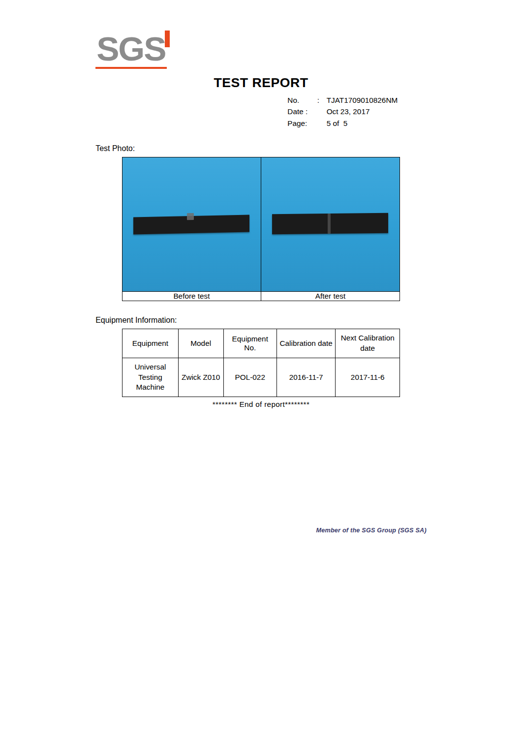SGS
TEST REPORT
No.: TJAT1709010826NM
Date : Oct 23, 2017
Page: 5 of 5
Test Photo:
| Before test | After test |
Equipment Information:
| Equipment | Model | Equipment No. | Calibration date | Next Calibration date |
| --- | --- | --- | --- | --- |
| Universal Testing Machine | Zwick Z010 | POL-022 | 2016-11-7 | 2017-11-6 |
******** End of report********
Member of the SGS Group (SGS SA)